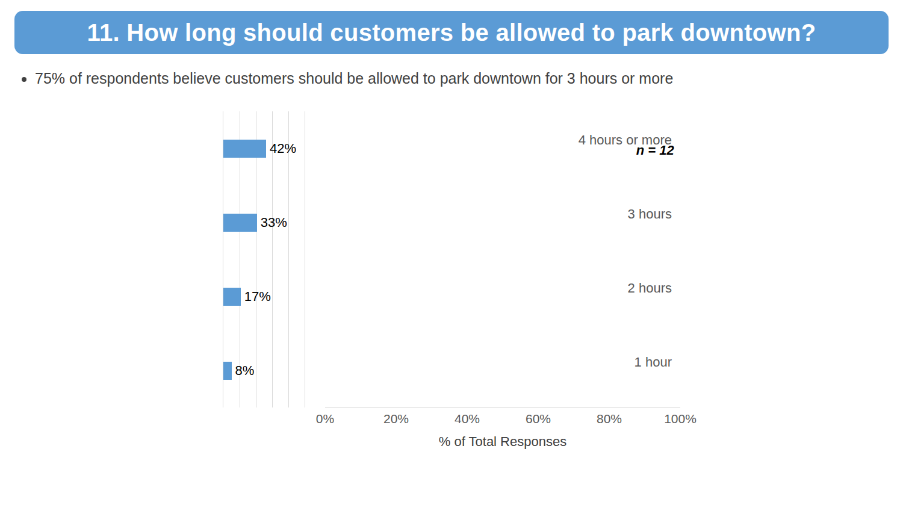11. How long should customers be allowed to park downtown?
75% of respondents believe customers should be allowed to park downtown for 3 hours or more
n = 12
4 hours or more
42%
3 hours
33%
2 hours
17%
1 hour
8%
0% 20% 40% 60% 80% 100%
% of Total Responses